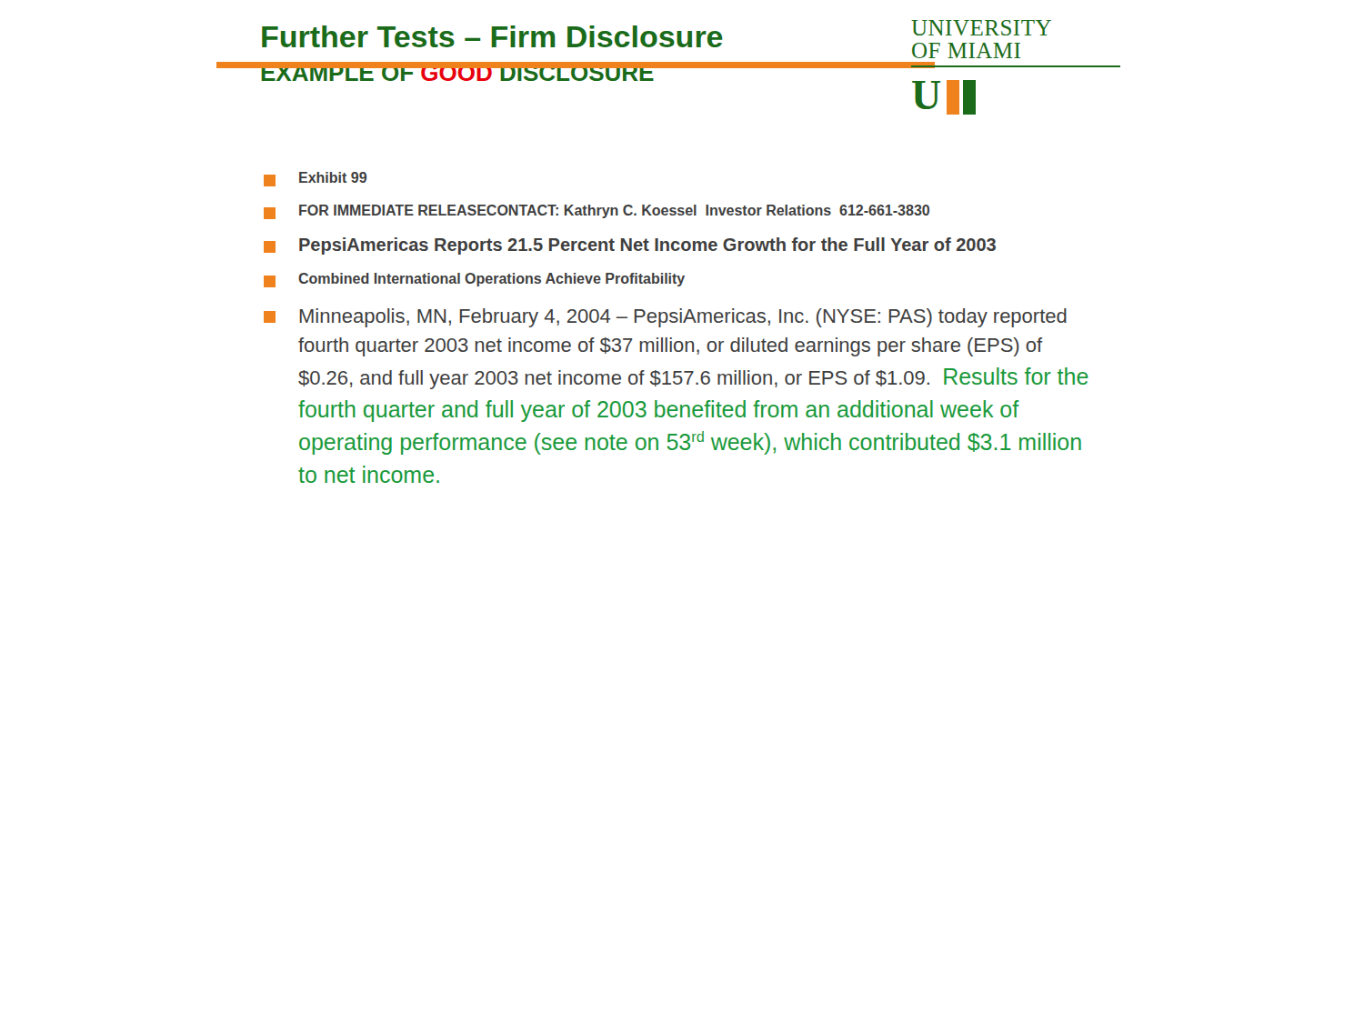Further Tests – Firm Disclosure
EXAMPLE OF GOOD DISCLOSURE
UNIVERSITY
OF MIAMI
U
Exhibit 99
FOR IMMEDIATE RELEASECONTACT: Kathryn C. Koessel Investor Relations 612-661-3830
PepsiAmericas Reports 21.5 Percent Net Income Growth for the Full Year of 2003
Combined International Operations Achieve Profitability
Minneapolis, MN, February 4, 2004 – PepsiAmericas, Inc. (NYSE: PAS) today reported fourth quarter 2003 net income of $37 million, or diluted earnings per share (EPS) of $0.26, and full year 2003 net income of $157.6 million, or EPS of $1.09. Results for the fourth quarter and full year of 2003 benefited from an additional week of operating performance (see note on 53rd week), which contributed $3.1 million to net income.